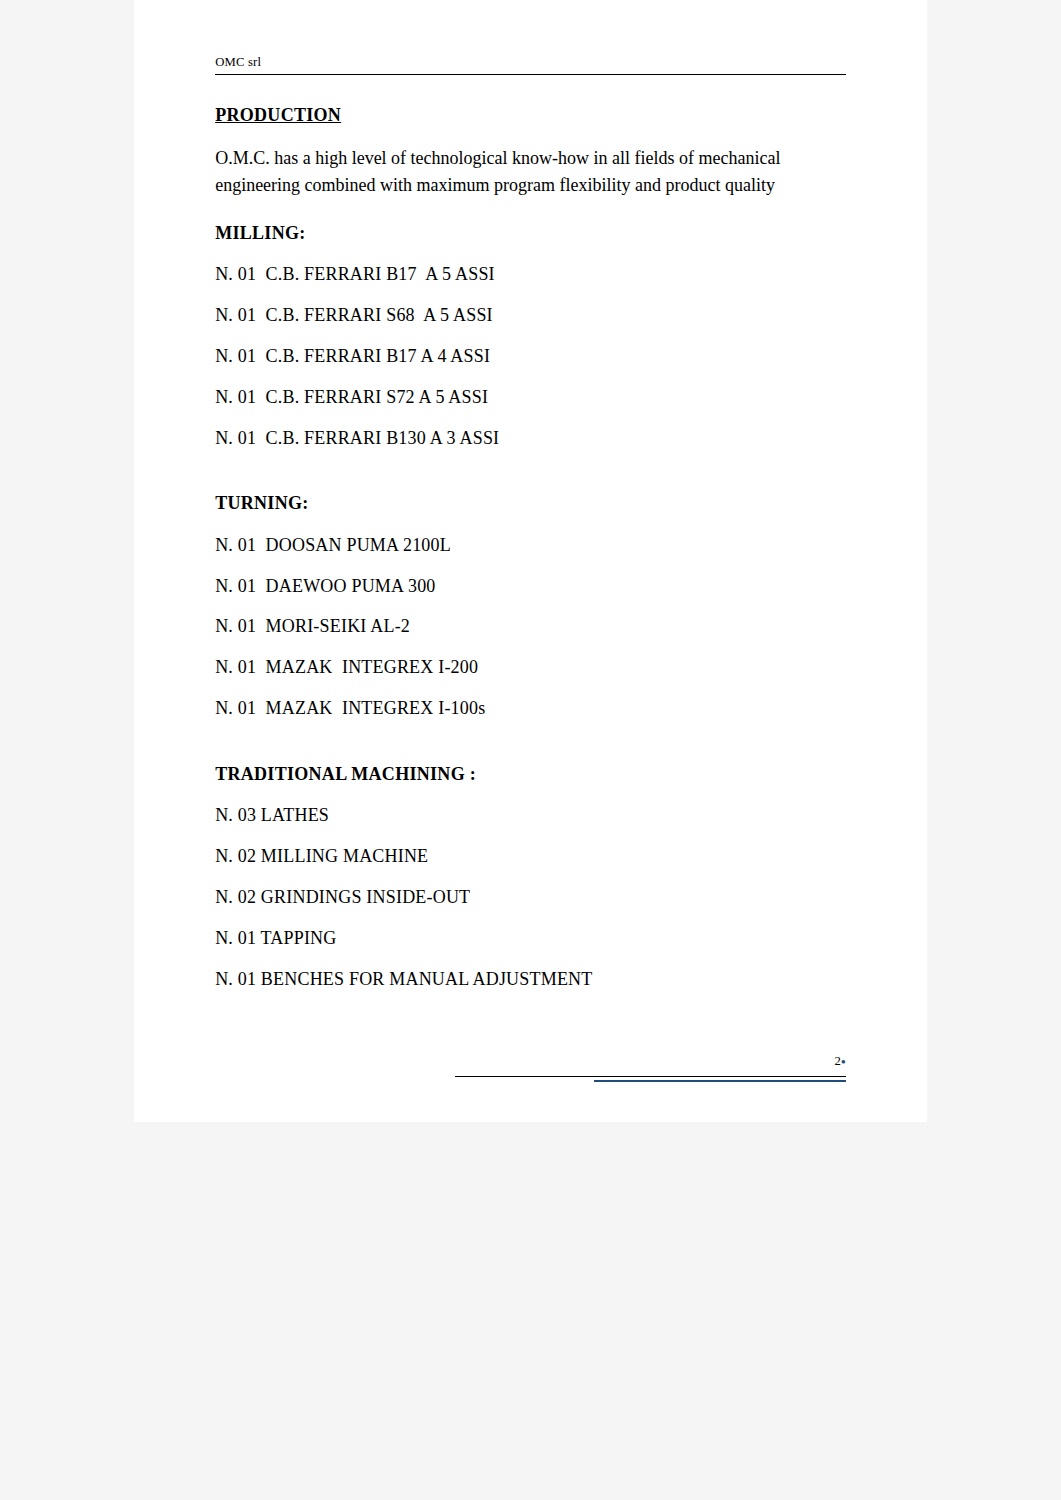OMC srl
PRODUCTION
O.M.C. has a high level of technological know-how in all fields of mechanical engineering combined with maximum program flexibility and product quality
MILLING:
N. 01 C.B. FERRARI B17 A 5 ASSI
N. 01 C.B. FERRARI S68 A 5 ASSI
N. 01 C.B. FERRARI B17 A 4 ASSI
N. 01 C.B. FERRARI S72 A 5 ASSI
N. 01 C.B. FERRARI B130 A 3 ASSI
TURNING:
N. 01 DOOSAN PUMA 2100L
N. 01 DAEWOO PUMA 300
N. 01 MORI-SEIKI AL-2
N. 01 MAZAK INTEGREX I-200
N. 01 MAZAK INTEGREX I-100s
TRADITIONAL MACHINING :
N. 03 LATHES
N. 02 MILLING MACHINE
N. 02 GRINDINGS INSIDE-OUT
N. 01 TAPPING
N. 01 BENCHES FOR MANUAL ADJUSTMENT
2•